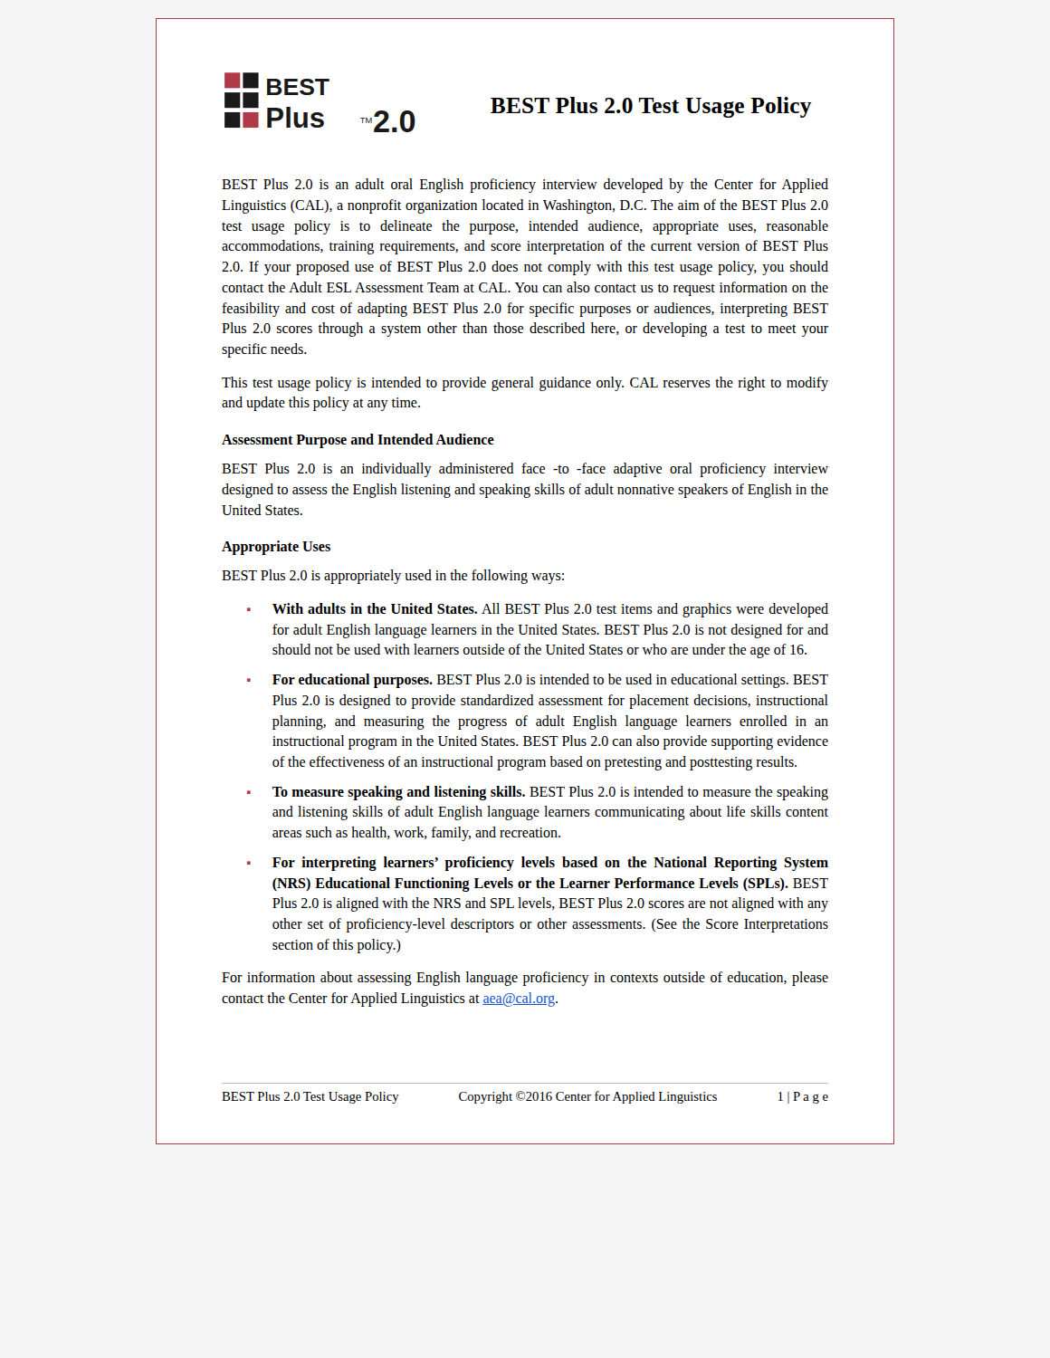BEST Plus TM 2.0
BEST Plus 2.0 Test Usage Policy
BEST Plus 2.0 is an adult oral English proficiency interview developed by the Center for Applied Linguistics (CAL), a nonprofit organization located in Washington, D.C. The aim of the BEST Plus 2.0 test usage policy is to delineate the purpose, intended audience, appropriate uses, reasonable accommodations, training requirements, and score interpretation of the current version of BEST Plus 2.0. If your proposed use of BEST Plus 2.0 does not comply with this test usage policy, you should contact the Adult ESL Assessment Team at CAL. You can also contact us to request information on the feasibility and cost of adapting BEST Plus 2.0 for specific purposes or audiences, interpreting BEST Plus 2.0 scores through a system other than those described here, or developing a test to meet your specific needs.
This test usage policy is intended to provide general guidance only. CAL reserves the right to modify and update this policy at any time.
Assessment Purpose and Intended Audience
BEST Plus 2.0 is an individually administered face -to -face adaptive oral proficiency interview designed to assess the English listening and speaking skills of adult nonnative speakers of English in the United States.
Appropriate Uses
BEST Plus 2.0 is appropriately used in the following ways:
With adults in the United States. All BEST Plus 2.0 test items and graphics were developed for adult English language learners in the United States. BEST Plus 2.0 is not designed for and should not be used with learners outside of the United States or who are under the age of 16.
For educational purposes. BEST Plus 2.0 is intended to be used in educational settings. BEST Plus 2.0 is designed to provide standardized assessment for placement decisions, instructional planning, and measuring the progress of adult English language learners enrolled in an instructional program in the United States. BEST Plus 2.0 can also provide supporting evidence of the effectiveness of an instructional program based on pretesting and posttesting results.
To measure speaking and listening skills. BEST Plus 2.0 is intended to measure the speaking and listening skills of adult English language learners communicating about life skills content areas such as health, work, family, and recreation.
For interpreting learners’ proficiency levels based on the National Reporting System (NRS) Educational Functioning Levels or the Learner Performance Levels (SPLs). BEST Plus 2.0 is aligned with the NRS and SPL levels, BEST Plus 2.0 scores are not aligned with any other set of proficiency-level descriptors or other assessments. (See the Score Interpretations section of this policy.)
For information about assessing English language proficiency in contexts outside of education, please contact the Center for Applied Linguistics at aea@cal.org.
BEST Plus 2.0 Test Usage Policy Copyright ©2016 Center for Applied Linguistics 1 | P a g e